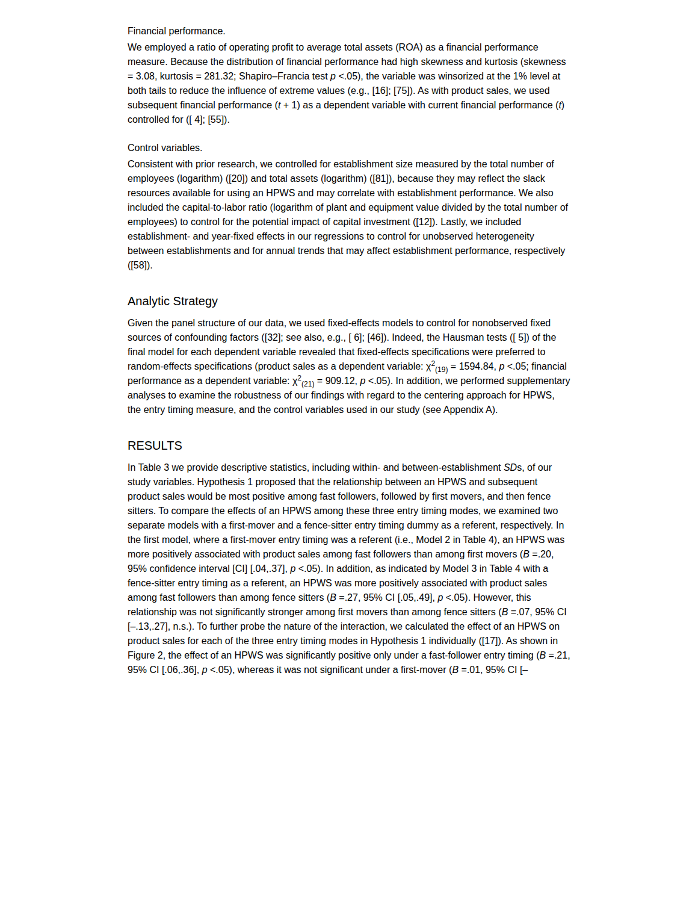Financial performance.
We employed a ratio of operating profit to average total assets (ROA) as a financial performance measure. Because the distribution of financial performance had high skewness and kurtosis (skewness = 3.08, kurtosis = 281.32; Shapiro–Francia test p <.05), the variable was winsorized at the 1% level at both tails to reduce the influence of extreme values (e.g., [16]; [75]). As with product sales, we used subsequent financial performance (t + 1) as a dependent variable with current financial performance (t) controlled for ([ 4]; [55]).
Control variables.
Consistent with prior research, we controlled for establishment size measured by the total number of employees (logarithm) ([20]) and total assets (logarithm) ([81]), because they may reflect the slack resources available for using an HPWS and may correlate with establishment performance. We also included the capital-to-labor ratio (logarithm of plant and equipment value divided by the total number of employees) to control for the potential impact of capital investment ([12]). Lastly, we included establishment- and year-fixed effects in our regressions to control for unobserved heterogeneity between establishments and for annual trends that may affect establishment performance, respectively ([58]).
Analytic Strategy
Given the panel structure of our data, we used fixed-effects models to control for nonobserved fixed sources of confounding factors ([32]; see also, e.g., [ 6]; [46]). Indeed, the Hausman tests ([ 5]) of the final model for each dependent variable revealed that fixed-effects specifications were preferred to random-effects specifications (product sales as a dependent variable: χ2(19) = 1594.84, p <.05; financial performance as a dependent variable: χ2(21) = 909.12, p <.05). In addition, we performed supplementary analyses to examine the robustness of our findings with regard to the centering approach for HPWS, the entry timing measure, and the control variables used in our study (see Appendix A).
RESULTS
In Table 3 we provide descriptive statistics, including within- and between-establishment SDs, of our study variables. Hypothesis 1 proposed that the relationship between an HPWS and subsequent product sales would be most positive among fast followers, followed by first movers, and then fence sitters. To compare the effects of an HPWS among these three entry timing modes, we examined two separate models with a first-mover and a fence-sitter entry timing dummy as a referent, respectively. In the first model, where a first-mover entry timing was a referent (i.e., Model 2 in Table 4), an HPWS was more positively associated with product sales among fast followers than among first movers (B =.20, 95% confidence interval [CI] [.04,.37], p <.05). In addition, as indicated by Model 3 in Table 4 with a fence-sitter entry timing as a referent, an HPWS was more positively associated with product sales among fast followers than among fence sitters (B =.27, 95% CI [.05,.49], p <.05). However, this relationship was not significantly stronger among first movers than among fence sitters (B =.07, 95% CI [–.13,.27], n.s.). To further probe the nature of the interaction, we calculated the effect of an HPWS on product sales for each of the three entry timing modes in Hypothesis 1 individually ([17]). As shown in Figure 2, the effect of an HPWS was significantly positive only under a fast-follower entry timing (B =.21, 95% CI [.06,.36], p <.05), whereas it was not significant under a first-mover (B =.01, 95% CI [–